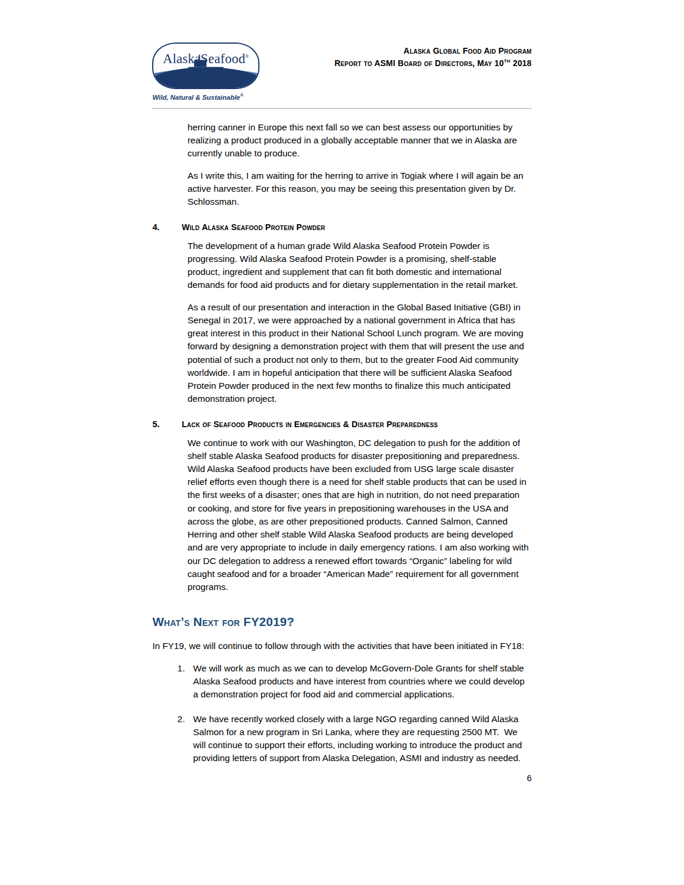AlaskaSeafood®
Wild, Natural & Sustainable®
Alaska Global Food Aid Program
Report to ASMI Board of Directors, May 10th 2018
herring canner in Europe this next fall so we can best assess our opportunities by realizing a product produced in a globally acceptable manner that we in Alaska are currently unable to produce.
As I write this, I am waiting for the herring to arrive in Togiak where I will again be an active harvester. For this reason, you may be seeing this presentation given by Dr. Schlossman.
4.
Wild Alaska Seafood Protein Powder
The development of a human grade Wild Alaska Seafood Protein Powder is progressing. Wild Alaska Seafood Protein Powder is a promising, shelf-stable product, ingredient and supplement that can fit both domestic and international demands for food aid products and for dietary supplementation in the retail market.
As a result of our presentation and interaction in the Global Based Initiative (GBI) in Senegal in 2017, we were approached by a national government in Africa that has great interest in this product in their National School Lunch program. We are moving forward by designing a demonstration project with them that will present the use and potential of such a product not only to them, but to the greater Food Aid community worldwide. I am in hopeful anticipation that there will be sufficient Alaska Seafood Protein Powder produced in the next few months to finalize this much anticipated demonstration project.
5.
Lack of Seafood Products in Emergencies & Disaster Preparedness
We continue to work with our Washington, DC delegation to push for the addition of shelf stable Alaska Seafood products for disaster prepositioning and preparedness. Wild Alaska Seafood products have been excluded from USG large scale disaster relief efforts even though there is a need for shelf stable products that can be used in the first weeks of a disaster; ones that are high in nutrition, do not need preparation or cooking, and store for five years in prepositioning warehouses in the USA and across the globe, as are other prepositioned products. Canned Salmon, Canned Herring and other shelf stable Wild Alaska Seafood products are being developed and are very appropriate to include in daily emergency rations. I am also working with our DC delegation to address a renewed effort towards “Organic” labeling for wild caught seafood and for a broader “American Made” requirement for all government programs.
What’s Next for FY2019?
In FY19, we will continue to follow through with the activities that have been initiated in FY18:
We will work as much as we can to develop McGovern-Dole Grants for shelf stable Alaska Seafood products and have interest from countries where we could develop a demonstration project for food aid and commercial applications.
We have recently worked closely with a large NGO regarding canned Wild Alaska Salmon for a new program in Sri Lanka, where they are requesting 2500 MT. We will continue to support their efforts, including working to introduce the product and providing letters of support from Alaska Delegation, ASMI and industry as needed.
6